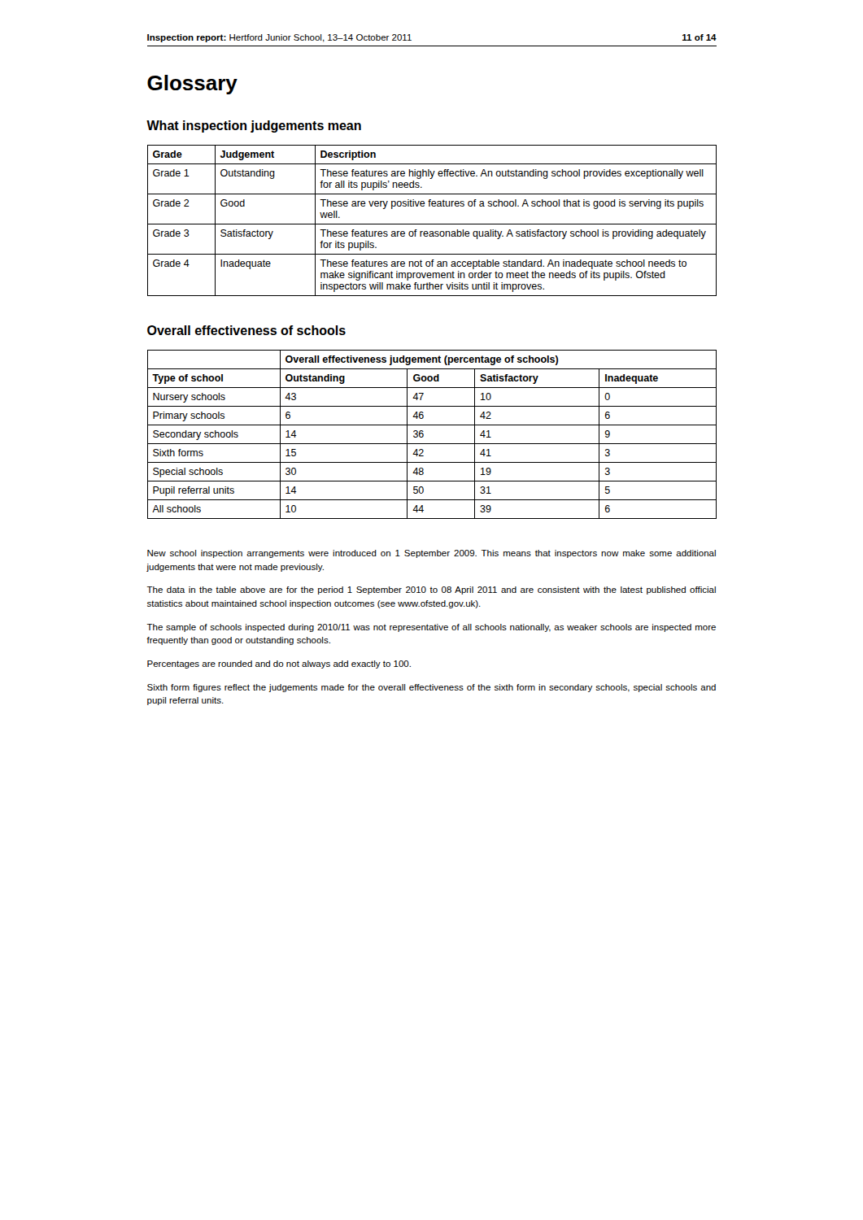Inspection report: Hertford Junior School, 13–14 October 2011
11 of 14
Glossary
What inspection judgements mean
| Grade | Judgement | Description |
| --- | --- | --- |
| Grade 1 | Outstanding | These features are highly effective. An outstanding school provides exceptionally well for all its pupils’ needs. |
| Grade 2 | Good | These are very positive features of a school. A school that is good is serving its pupils well. |
| Grade 3 | Satisfactory | These features are of reasonable quality. A satisfactory school is providing adequately for its pupils. |
| Grade 4 | Inadequate | These features are not of an acceptable standard. An inadequate school needs to make significant improvement in order to meet the needs of its pupils. Ofsted inspectors will make further visits until it improves. |
Overall effectiveness of schools
| | Overall effectiveness judgement (percentage of schools) |
| --- | --- |
| Type of school | Outstanding | Good | Satisfactory | Inadequate |
| Nursery schools | 43 | 47 | 10 | 0 |
| Primary schools | 6 | 46 | 42 | 6 |
| Secondary schools | 14 | 36 | 41 | 9 |
| Sixth forms | 15 | 42 | 41 | 3 |
| Special schools | 30 | 48 | 19 | 3 |
| Pupil referral units | 14 | 50 | 31 | 5 |
| All schools | 10 | 44 | 39 | 6 |
New school inspection arrangements were introduced on 1 September 2009. This means that inspectors now make some additional judgements that were not made previously.
The data in the table above are for the period 1 September 2010 to 08 April 2011 and are consistent with the latest published official statistics about maintained school inspection outcomes (see www.ofsted.gov.uk).
The sample of schools inspected during 2010/11 was not representative of all schools nationally, as weaker schools are inspected more frequently than good or outstanding schools.
Percentages are rounded and do not always add exactly to 100.
Sixth form figures reflect the judgements made for the overall effectiveness of the sixth form in secondary schools, special schools and pupil referral units.